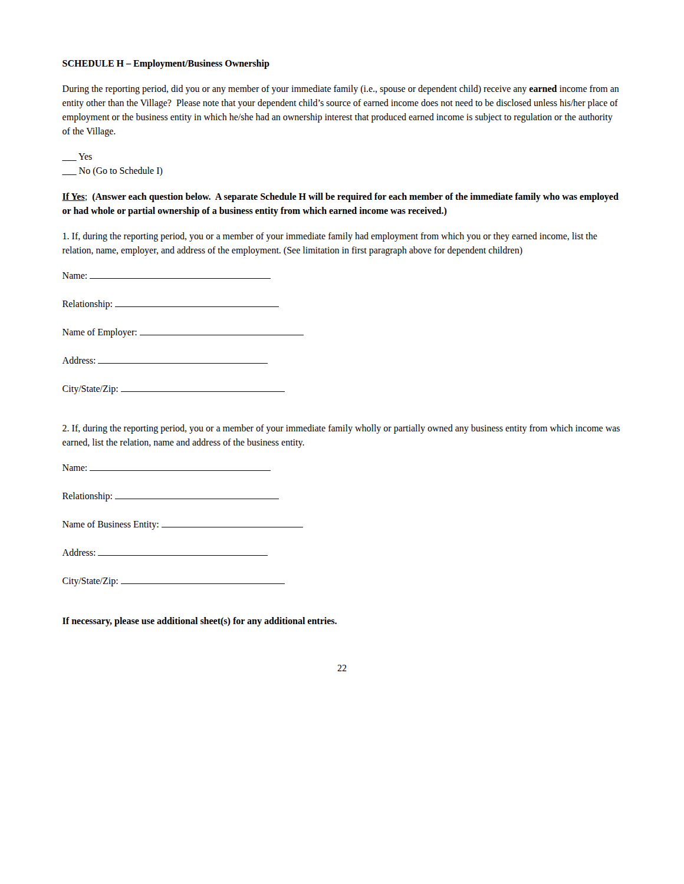SCHEDULE H – Employment/Business Ownership
During the reporting period, did you or any member of your immediate family (i.e., spouse or dependent child) receive any earned income from an entity other than the Village? Please note that your dependent child’s source of earned income does not need to be disclosed unless his/her place of employment or the business entity in which he/she had an ownership interest that produced earned income is subject to regulation or the authority of the Village.
___ Yes
___ No (Go to Schedule I)
If Yes; (Answer each question below. A separate Schedule H will be required for each member of the immediate family who was employed or had whole or partial ownership of a business entity from which earned income was received.)
1. If, during the reporting period, you or a member of your immediate family had employment from which you or they earned income, list the relation, name, employer, and address of the employment. (See limitation in first paragraph above for dependent children)
Name:
Relationship:
Name of Employer:
Address:
City/State/Zip:
2. If, during the reporting period, you or a member of your immediate family wholly or partially owned any business entity from which income was earned, list the relation, name and address of the business entity.
Name:
Relationship:
Name of Business Entity:
Address:
City/State/Zip:
If necessary, please use additional sheet(s) for any additional entries.
22